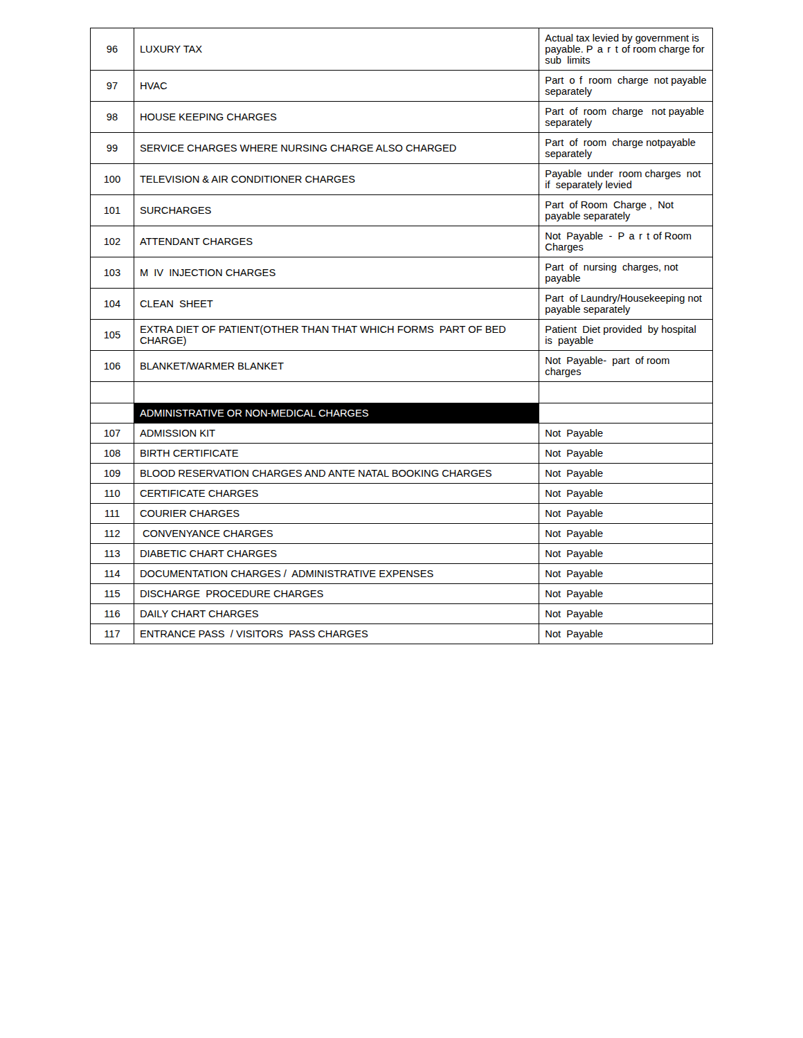| 96 | LUXURY TAX | Actual tax levied by government is payable. P a r t of room charge for sub limits |
| 97 | HVAC | Part o f room charge not payable separately |
| 98 | HOUSE KEEPING CHARGES | Part of room charge not payable separately |
| 99 | SERVICE CHARGES WHERE NURSING CHARGE ALSO CHARGED | Part of room charge notpayable separately |
| 100 | TELEVISION & AIR CONDITIONER CHARGES | Payable under room charges not if separately levied |
| 101 | SURCHARGES | Part of Room Charge , Not payable separately |
| 102 | ATTENDANT CHARGES | Not Payable - P a r t of Room Charges |
| 103 | M IV INJECTION CHARGES | Part of nursing charges, not payable |
| 104 | CLEAN SHEET | Part of Laundry/Housekeeping not payable separately |
| 105 | EXTRA DIET OF PATIENT(OTHER THAN THAT WHICH FORMS PART OF BED CHARGE) | Patient Diet provided by hospital is payable |
| 106 | BLANKET/WARMER BLANKET | Not Payable- part of room charges |
| | ADMINISTRATIVE OR NON-MEDICAL CHARGES | |
| 107 | ADMISSION KIT | Not Payable |
| 108 | BIRTH CERTIFICATE | Not Payable |
| 109 | BLOOD RESERVATION CHARGES AND ANTE NATAL BOOKING CHARGES | Not Payable |
| 110 | CERTIFICATE CHARGES | Not Payable |
| 111 | COURIER CHARGES | Not Payable |
| 112 | CONVENYANCE CHARGES | Not Payable |
| 113 | DIABETIC CHART CHARGES | Not Payable |
| 114 | DOCUMENTATION CHARGES / ADMINISTRATIVE EXPENSES | Not Payable |
| 115 | DISCHARGE PROCEDURE CHARGES | Not Payable |
| 116 | DAILY CHART CHARGES | Not Payable |
| 117 | ENTRANCE PASS / VISITORS PASS CHARGES | Not Payable |